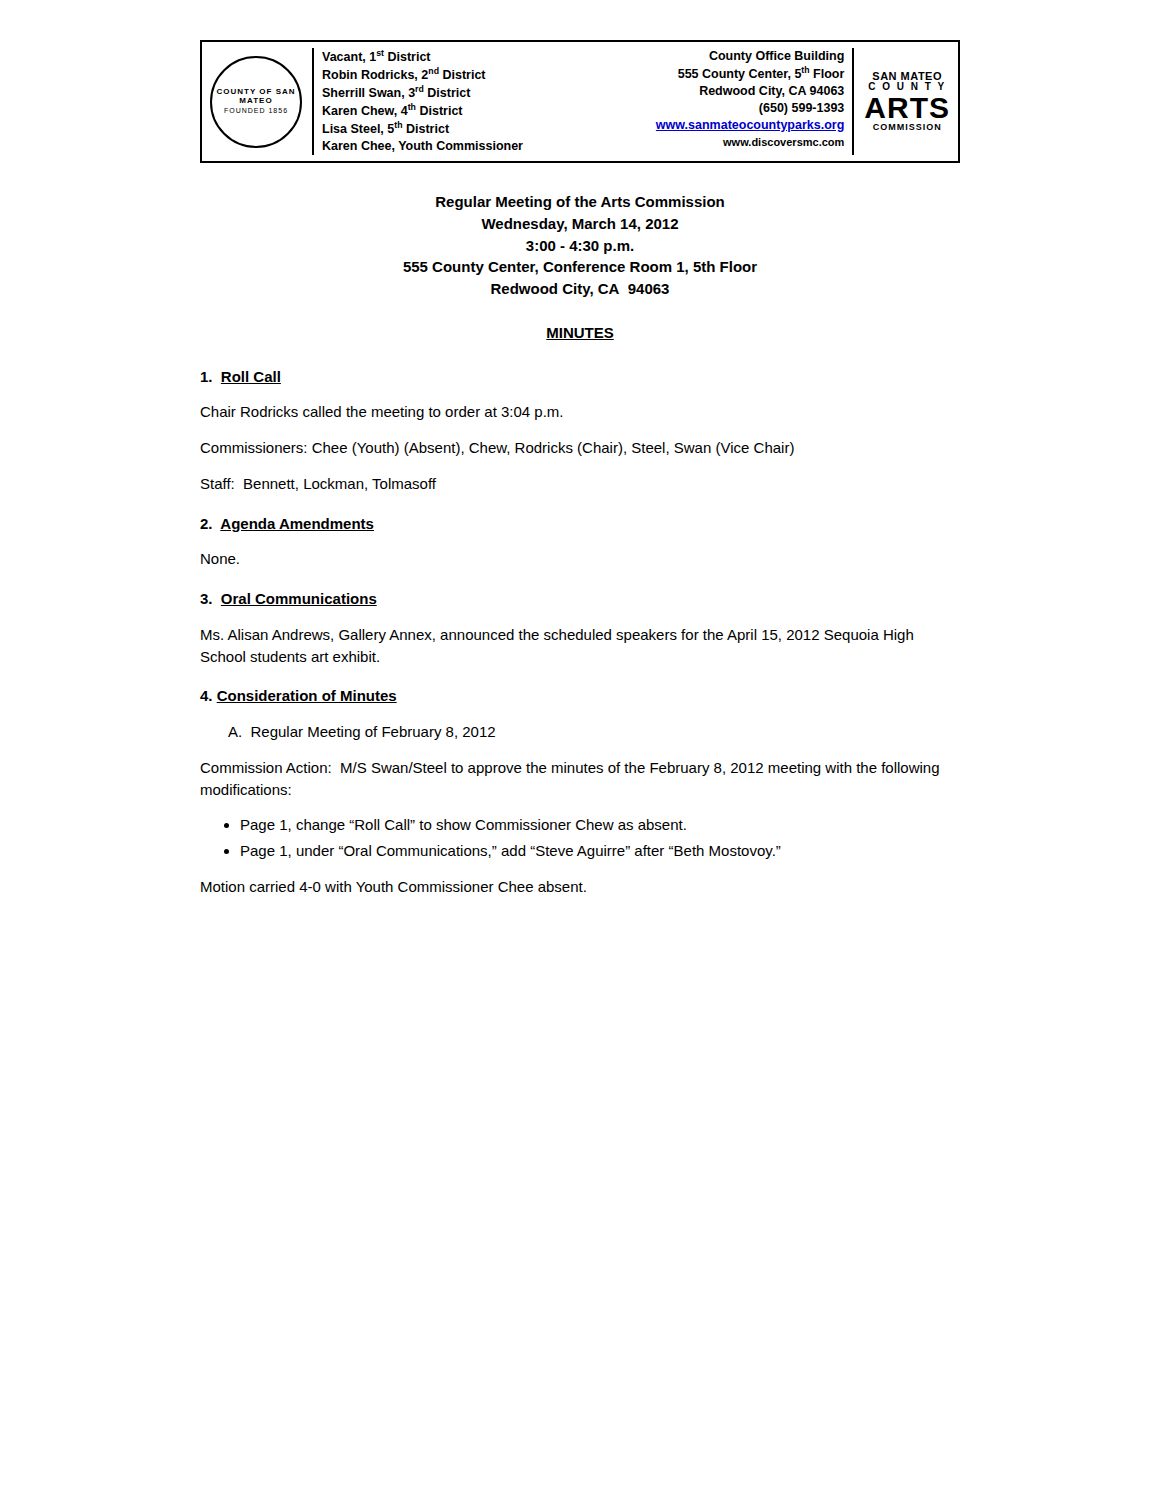COUNTY OF SAN MATEO
FOUNDED 1856
Vacant, 1st District
Robin Rodricks, 2nd District
Sherrill Swan, 3rd District
Karen Chew, 4th District
Lisa Steel, 5th District
Karen Chee, Youth Commissioner
County Office Building
555 County Center, 5th Floor
Redwood City, CA 94063
(650) 599-1393
www.sanmateocountyparks.org
www.discoversmc.com
SAN MATEO
C O U N T Y
ARTS
COMMISSION
Regular Meeting of the Arts Commission
Wednesday, March 14, 2012
3:00 - 4:30 p.m.
555 County Center, Conference Room 1, 5th Floor
Redwood City, CA 94063
MINUTES
1. Roll Call
Chair Rodricks called the meeting to order at 3:04 p.m.
Commissioners: Chee (Youth) (Absent), Chew, Rodricks (Chair), Steel, Swan (Vice Chair)
Staff: Bennett, Lockman, Tolmasoff
2. Agenda Amendments
None.
3. Oral Communications
Ms. Alisan Andrews, Gallery Annex, announced the scheduled speakers for the April 15, 2012 Sequoia High School students art exhibit.
4. Consideration of Minutes
A. Regular Meeting of February 8, 2012
Commission Action: M/S Swan/Steel to approve the minutes of the February 8, 2012 meeting with the following modifications:
Page 1, change “Roll Call” to show Commissioner Chew as absent.
Page 1, under “Oral Communications,” add “Steve Aguirre” after “Beth Mostovoy.”
Motion carried 4-0 with Youth Commissioner Chee absent.